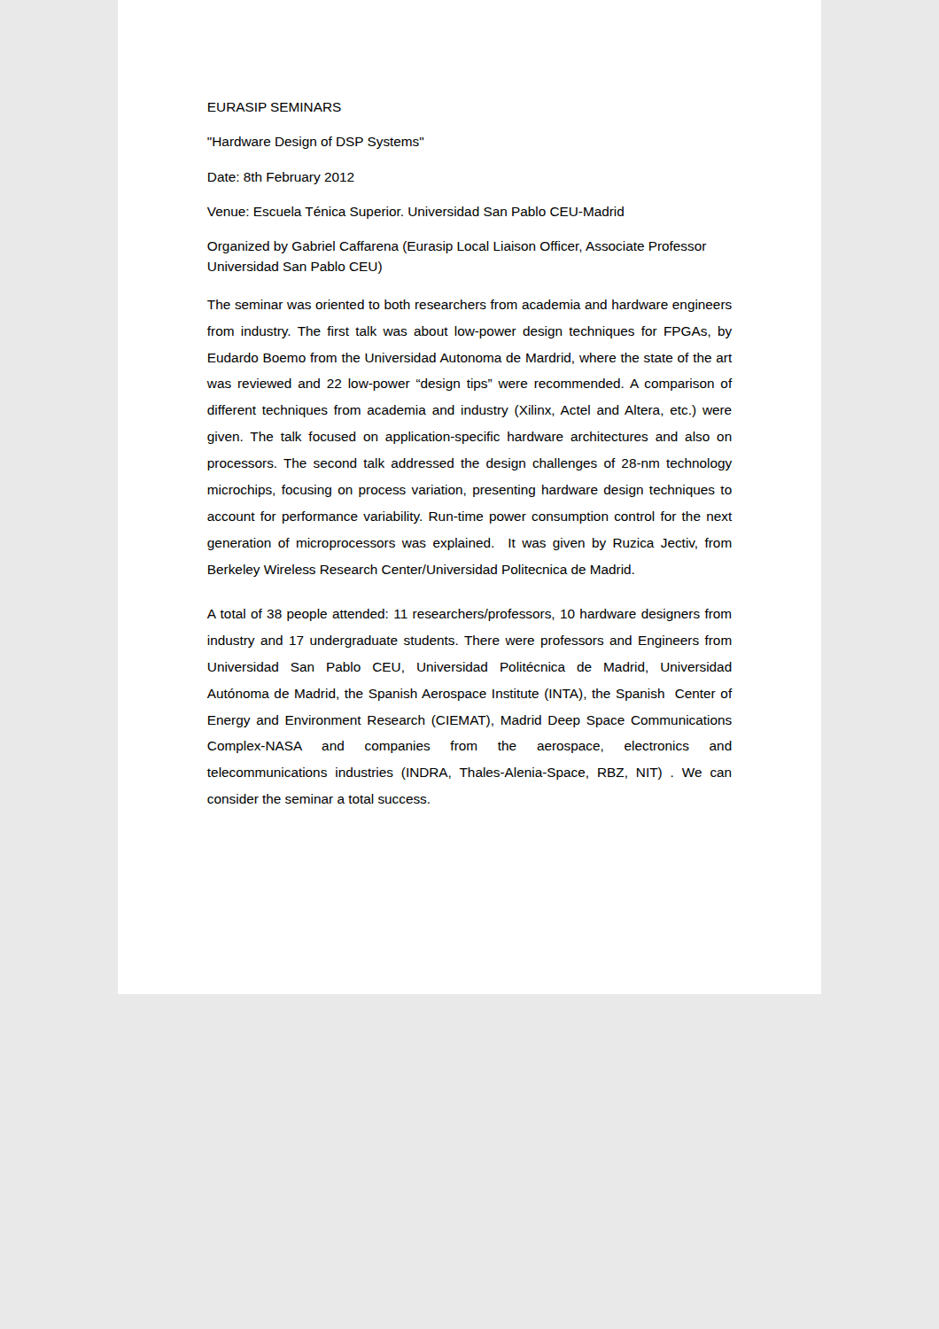EURASIP SEMINARS
"Hardware Design of DSP Systems"
Date: 8th February 2012
Venue: Escuela Ténica Superior. Universidad San Pablo CEU-Madrid
Organized by Gabriel Caffarena (Eurasip Local Liaison Officer, Associate Professor Universidad San Pablo CEU)
The seminar was oriented to both researchers from academia and hardware engineers from industry. The first talk was about low-power design techniques for FPGAs, by Eudardo Boemo from the Universidad Autonoma de Mardrid, where the state of the art was reviewed and 22 low-power “design tips” were recommended. A comparison of different techniques from academia and industry (Xilinx, Actel and Altera, etc.) were given. The talk focused on application-specific hardware architectures and also on processors. The second talk addressed the design challenges of 28-nm technology microchips, focusing on process variation, presenting hardware design techniques to account for performance variability. Run-time power consumption control for the next generation of microprocessors was explained. It was given by Ruzica Jectiv, from Berkeley Wireless Research Center/Universidad Politecnica de Madrid.
A total of 38 people attended: 11 researchers/professors, 10 hardware designers from industry and 17 undergraduate students. There were professors and Engineers from Universidad San Pablo CEU, Universidad Politécnica de Madrid, Universidad Autónoma de Madrid, the Spanish Aerospace Institute (INTA), the Spanish Center of Energy and Environment Research (CIEMAT), Madrid Deep Space Communications Complex-NASA and companies from the aerospace, electronics and telecommunications industries (INDRA, Thales-Alenia-Space, RBZ, NIT) . We can consider the seminar a total success.